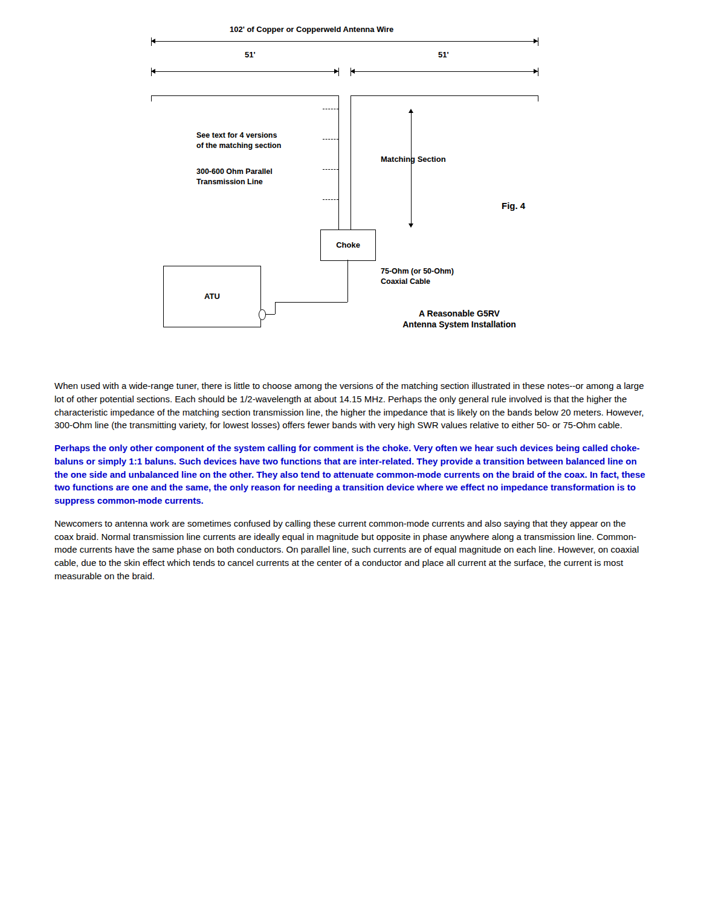102' of Copper or Copperweld Antenna Wire
51'
51'
Matching Section
See text for 4 versions
of the matching section
300-600 Ohm Parallel
Transmission Line
Fig. 4
Choke
75-Ohm (or 50-Ohm)
Coaxial Cable
ATU
A Reasonable G5RV
Antenna System Installation
When used with a wide-range tuner, there is little to choose among the versions of the matching section illustrated in these notes--or among a large lot of other potential sections. Each should be 1/2-wavelength at about 14.15 MHz. Perhaps the only general rule involved is that the higher the characteristic impedance of the matching section transmission line, the higher the impedance that is likely on the bands below 20 meters. However, 300-Ohm line (the transmitting variety, for lowest losses) offers fewer bands with very high SWR values relative to either 50- or 75-Ohm cable.
Perhaps the only other component of the system calling for comment is the choke. Very often we hear such devices being called choke-baluns or simply 1:1 baluns. Such devices have two functions that are inter-related. They provide a transition between balanced line on the one side and unbalanced line on the other. They also tend to attenuate common-mode currents on the braid of the coax. In fact, these two functions are one and the same, the only reason for needing a transition device where we effect no impedance transformation is to suppress common-mode currents.
Newcomers to antenna work are sometimes confused by calling these current common-mode currents and also saying that they appear on the coax braid. Normal transmission line currents are ideally equal in magnitude but opposite in phase anywhere along a transmission line. Common-mode currents have the same phase on both conductors. On parallel line, such currents are of equal magnitude on each line. However, on coaxial cable, due to the skin effect which tends to cancel currents at the center of a conductor and place all current at the surface, the current is most measurable on the braid.